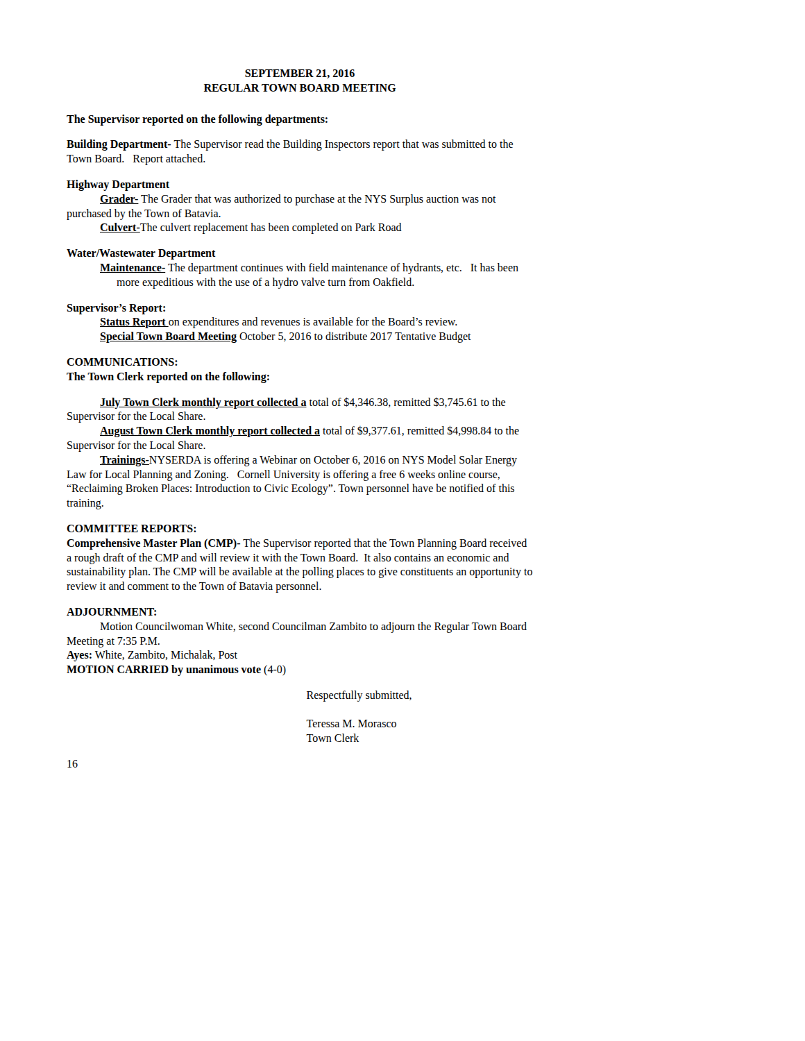SEPTEMBER 21, 2016
REGULAR TOWN BOARD MEETING
The Supervisor reported on the following departments:
Building Department- The Supervisor read the Building Inspectors report that was submitted to the Town Board. Report attached.
Highway Department
Grader- The Grader that was authorized to purchase at the NYS Surplus auction was not
purchased by the Town of Batavia.
Culvert-The culvert replacement has been completed on Park Road
Water/Wastewater Department
Maintenance- The department continues with field maintenance of hydrants, etc. It has been more expeditious with the use of a hydro valve turn from Oakfield.
Supervisor’s Report:
Status Report on expenditures and revenues is available for the Board’s review.
Special Town Board Meeting October 5, 2016 to distribute 2017 Tentative Budget
COMMUNICATIONS:
The Town Clerk reported on the following:
July Town Clerk monthly report collected a total of $4,346.38, remitted $3,745.61 to the
Supervisor for the Local Share.
August Town Clerk monthly report collected a total of $9,377.61, remitted $4,998.84 to the
Supervisor for the Local Share.
Trainings-NYSERDA is offering a Webinar on October 6, 2016 on NYS Model Solar Energy
Law for Local Planning and Zoning. Cornell University is offering a free 6 weeks online course, “Reclaiming Broken Places: Introduction to Civic Ecology”. Town personnel have be notified of this training.
COMMITTEE REPORTS:
Comprehensive Master Plan (CMP)- The Supervisor reported that the Town Planning Board received a rough draft of the CMP and will review it with the Town Board. It also contains an economic and sustainability plan. The CMP will be available at the polling places to give constituents an opportunity to review it and comment to the Town of Batavia personnel.
ADJOURNMENT:
Motion Councilwoman White, second Councilman Zambito to adjourn the Regular Town Board
Meeting at 7:35 P.M.
Ayes: White, Zambito, Michalak, Post
MOTION CARRIED by unanimous vote (4-0)
Respectfully submitted,
Teressa M. Morasco
Town Clerk
16